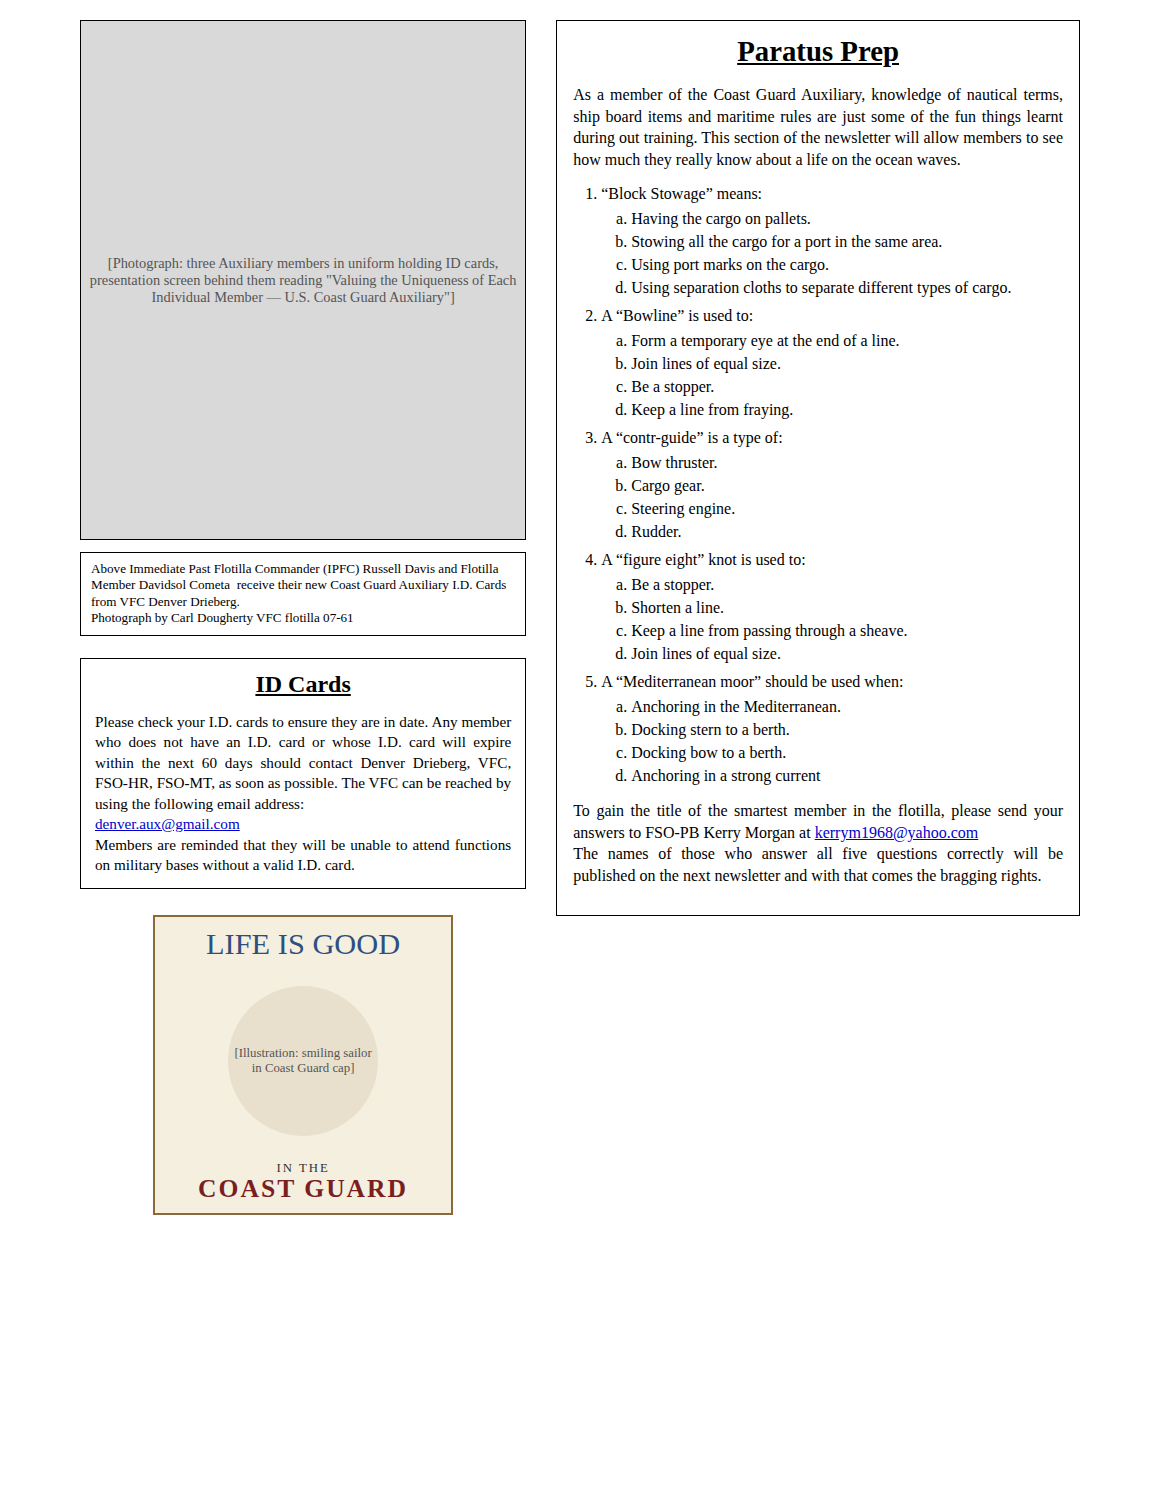[Photograph: three Auxiliary members in uniform holding ID cards, presentation screen behind them reading "Valuing the Uniqueness of Each Individual Member — U.S. Coast Guard Auxiliary"]
Above Immediate Past Flotilla Commander (IPFC) Russell Davis and Flotilla Member Davidsol Cometa receive their new Coast Guard Auxiliary I.D. Cards from VFC Denver Drieberg.
Photograph by Carl Dougherty VFC flotilla 07-61
ID Cards
Please check your I.D. cards to ensure they are in date. Any member who does not have an I.D. card or whose I.D. card will expire within the next 60 days should contact Denver Drieberg, VFC, FSO-HR, FSO-MT, as soon as possible. The VFC can be reached by using the following email address:
denver.aux@gmail.com
Members are reminded that they will be unable to attend functions on military bases without a valid I.D. card.
LIFE IS GOOD
[Illustration: smiling sailor in Coast Guard cap]
IN THE
COAST GUARD
Paratus Prep
As a member of the Coast Guard Auxiliary, knowledge of nautical terms, ship board items and maritime rules are just some of the fun things learnt during out training. This section of the newsletter will allow members to see how much they really know about a life on the ocean waves.
“Block Stowage” means:
Having the cargo on pallets.
Stowing all the cargo for a port in the same area.
Using port marks on the cargo.
Using separation cloths to separate different types of cargo.
A “Bowline” is used to:
Form a temporary eye at the end of a line.
Join lines of equal size.
Be a stopper.
Keep a line from fraying.
A “contr-guide” is a type of:
Bow thruster.
Cargo gear.
Steering engine.
Rudder.
A “figure eight” knot is used to:
Be a stopper.
Shorten a line.
Keep a line from passing through a sheave.
Join lines of equal size.
A “Mediterranean moor” should be used when:
Anchoring in the Mediterranean.
Docking stern to a berth.
Docking bow to a berth.
Anchoring in a strong current
To gain the title of the smartest member in the flotilla, please send your answers to FSO-PB Kerry Morgan at kerrym1968@yahoo.com
The names of those who answer all five questions correctly will be published on the next newsletter and with that comes the bragging rights.